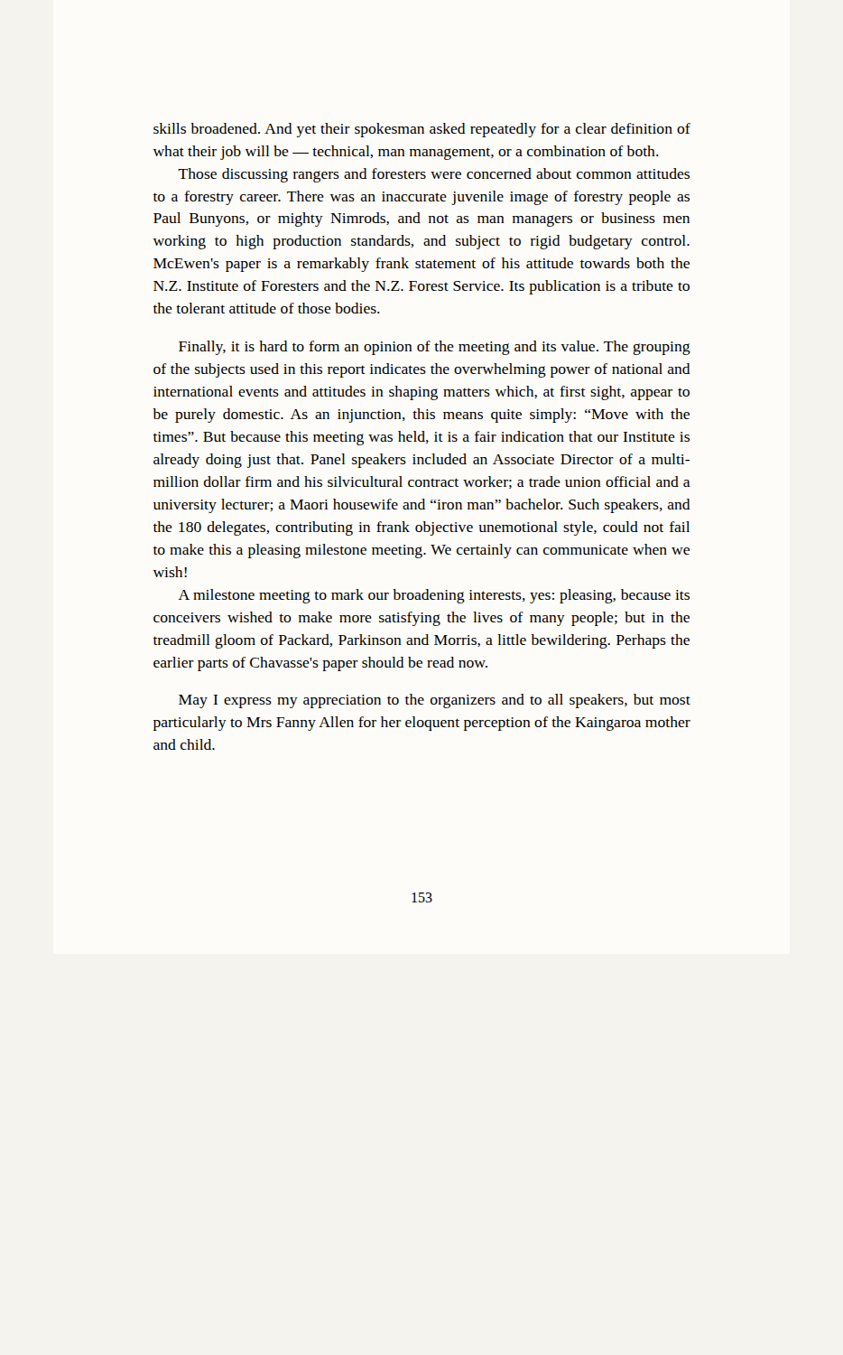skills broadened. And yet their spokesman asked repeatedly for a clear definition of what their job will be — technical, man management, or a combination of both.
Those discussing rangers and foresters were concerned about common attitudes to a forestry career. There was an inaccurate juvenile image of forestry people as Paul Bunyons, or mighty Nimrods, and not as man managers or business men working to high production standards, and subject to rigid budgetary control. McEwen's paper is a remarkably frank statement of his attitude towards both the N.Z. Institute of Foresters and the N.Z. Forest Service. Its publication is a tribute to the tolerant attitude of those bodies.
Finally, it is hard to form an opinion of the meeting and its value. The grouping of the subjects used in this report indicates the overwhelming power of national and international events and attitudes in shaping matters which, at first sight, appear to be purely domestic. As an injunction, this means quite simply: “Move with the times”. But because this meeting was held, it is a fair indication that our Institute is already doing just that. Panel speakers included an Associate Director of a multi-million dollar firm and his silvicultural contract worker; a trade union official and a university lecturer; a Maori housewife and “iron man” bachelor. Such speakers, and the 180 delegates, contributing in frank objective unemotional style, could not fail to make this a pleasing milestone meeting. We certainly can communicate when we wish!
A milestone meeting to mark our broadening interests, yes: pleasing, because its conceivers wished to make more satisfying the lives of many people; but in the treadmill gloom of Packard, Parkinson and Morris, a little bewildering. Perhaps the earlier parts of Chavasse's paper should be read now.
May I express my appreciation to the organizers and to all speakers, but most particularly to Mrs Fanny Allen for her eloquent perception of the Kaingaroa mother and child.
153